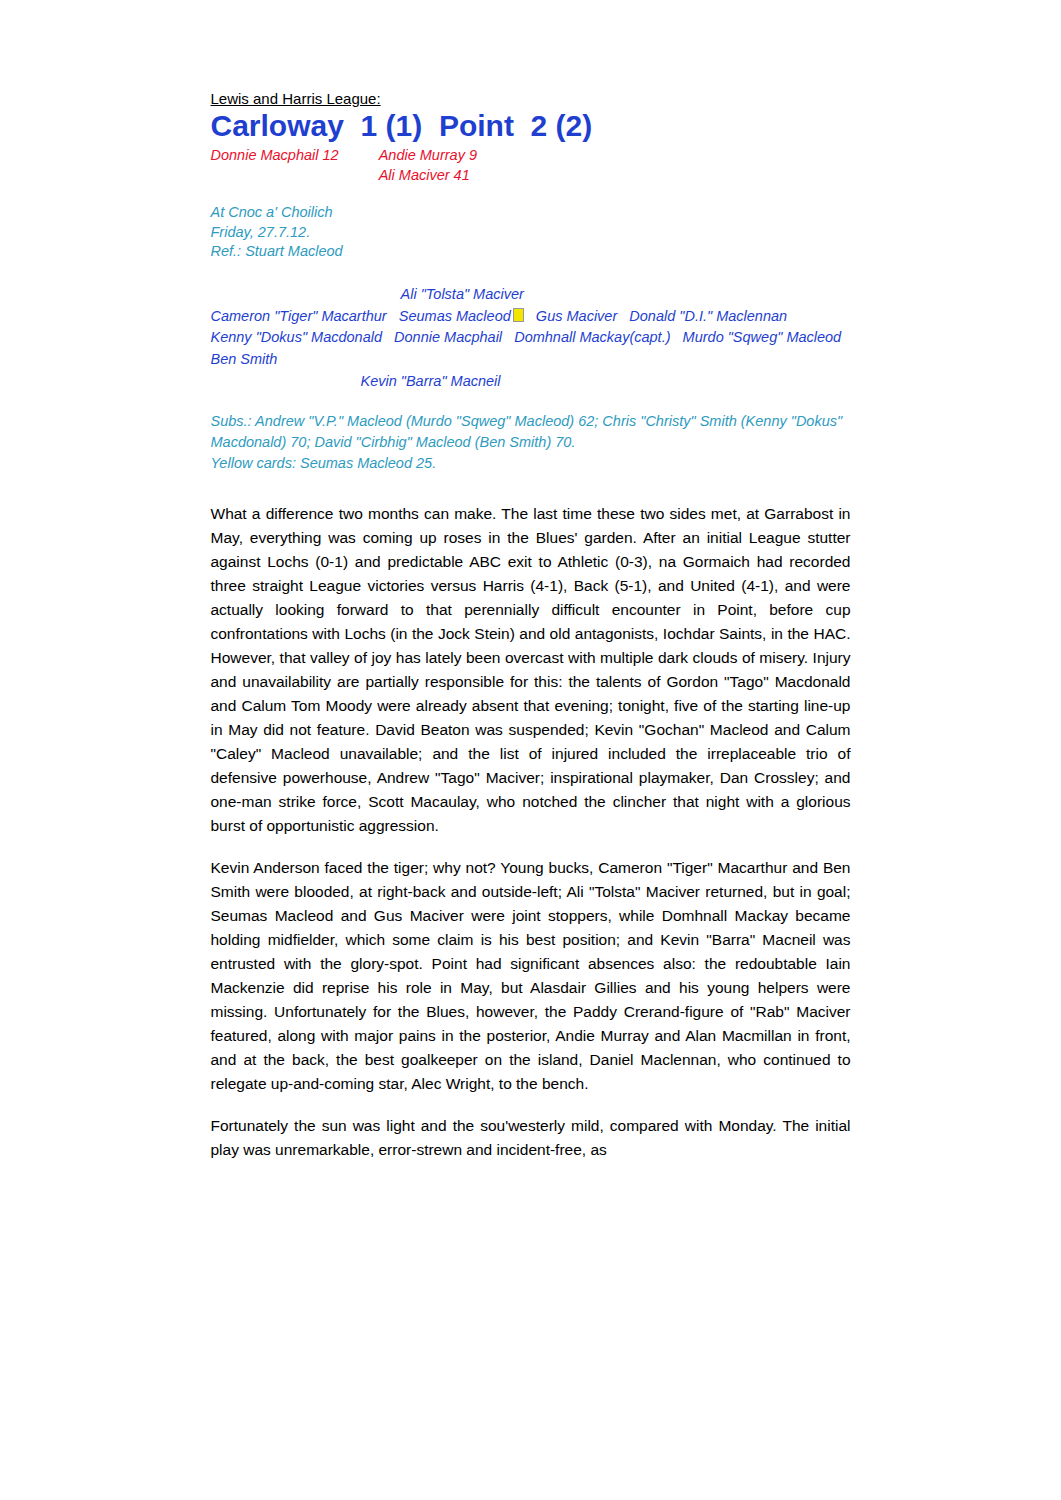Lewis and Harris League:
Carloway 1 (1) Point 2 (2)
| Donnie Macphail 12 | Andie Murray 9 Ali Maciver 41 |
At Cnoc a' Choilich
Friday, 27.7.12.
Ref.: Stuart Macleod
Ali "Tolsta" Maciver
Cameron "Tiger" Macarthur Seumas Macleod Gus Maciver Donald "D.I." Maclennan
Kenny "Dokus" Macdonald Donnie Macphail Domhnall Mackay(capt.) Murdo "Sqweg" Macleod Ben Smith
Kevin "Barra" Macneil
Subs.: Andrew "V.P." Macleod (Murdo "Sqweg" Macleod) 62; Chris "Christy" Smith (Kenny "Dokus" Macdonald) 70; David "Cirbhig" Macleod (Ben Smith) 70.
Yellow cards: Seumas Macleod 25.
What a difference two months can make. The last time these two sides met, at Garrabost in May, everything was coming up roses in the Blues' garden. After an initial League stutter against Lochs (0-1) and predictable ABC exit to Athletic (0-3), na Gormaich had recorded three straight League victories versus Harris (4-1), Back (5-1), and United (4-1), and were actually looking forward to that perennially difficult encounter in Point, before cup confrontations with Lochs (in the Jock Stein) and old antagonists, Iochdar Saints, in the HAC. However, that valley of joy has lately been overcast with multiple dark clouds of misery. Injury and unavailability are partially responsible for this: the talents of Gordon "Tago" Macdonald and Calum Tom Moody were already absent that evening; tonight, five of the starting line-up in May did not feature. David Beaton was suspended; Kevin "Gochan" Macleod and Calum "Caley" Macleod unavailable; and the list of injured included the irreplaceable trio of defensive powerhouse, Andrew "Tago" Maciver; inspirational playmaker, Dan Crossley; and one-man strike force, Scott Macaulay, who notched the clincher that night with a glorious burst of opportunistic aggression.
Kevin Anderson faced the tiger; why not? Young bucks, Cameron "Tiger" Macarthur and Ben Smith were blooded, at right-back and outside-left; Ali "Tolsta" Maciver returned, but in goal; Seumas Macleod and Gus Maciver were joint stoppers, while Domhnall Mackay became holding midfielder, which some claim is his best position; and Kevin "Barra" Macneil was entrusted with the glory-spot. Point had significant absences also: the redoubtable Iain Mackenzie did reprise his role in May, but Alasdair Gillies and his young helpers were missing. Unfortunately for the Blues, however, the Paddy Crerand-figure of "Rab" Maciver featured, along with major pains in the posterior, Andie Murray and Alan Macmillan in front, and at the back, the best goalkeeper on the island, Daniel Maclennan, who continued to relegate up-and-coming star, Alec Wright, to the bench.
Fortunately the sun was light and the sou'westerly mild, compared with Monday. The initial play was unremarkable, error-strewn and incident-free, as